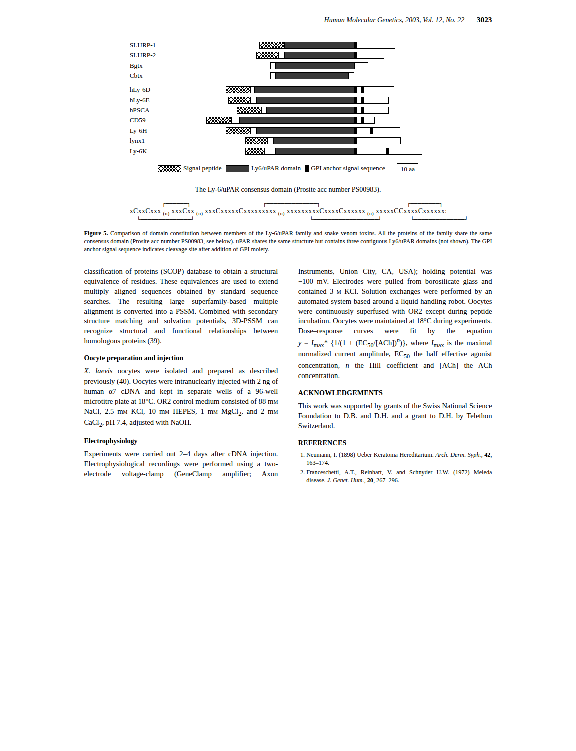Human Molecular Genetics, 2003, Vol. 12, No. 223023
SLURP-1
SLURP-2
Bgtx
Cbtx
hLy-6D
hLy-6E
hPSCA
CD59
Ly-6H
lynx1
Ly-6K
Signal peptide Ly6/uPAR domain GPI anchor signal sequence 10 aa
The Ly-6/uPAR consensus domain (Prosite acc number PS00983).
┌──────┐ ┌──────────────┐ ┌────────┐ xCxx Cxxx (n) xxxCxx (n) xxxCxxxxx Cxxxxxxxxx (n) xxxxxxxxxCxxxx Cxxxxxx (n) xxxxxCCxxxxCxxxxxxxxx └──────────────┘ └──────────────────┘ └──────────────┘
Figure 5. Comparison of domain constitution between members of the Ly-6/uPAR family and snake venom toxins. All the proteins of the family share the same consensus domain (Prosite acc number PS00983, see below). uPAR shares the same structure but contains three contiguous Ly6/uPAR domains (not shown). The GPI anchor signal sequence indicates cleavage site after addition of GPI moiety.
classification of proteins (SCOP) database to obtain a structural equivalence of residues. These equivalences are used to extend multiply aligned sequences obtained by standard sequence searches. The resulting large superfamily-based multiple alignment is converted into a PSSM. Combined with secondary structure matching and solvation potentials, 3D-PSSM can recognize structural and functional relationships between homologous proteins (39).
Oocyte preparation and injection
X. laevis oocytes were isolated and prepared as described previously (40). Oocytes were intranuclearly injected with 2 ng of human α7 cDNA and kept in separate wells of a 96-well microtitre plate at 18°C. OR2 control medium consisted of 88 mm NaCl, 2.5 mm KCl, 10 mm HEPES, 1 mm MgCl2, and 2 mm CaCl2, pH 7.4, adjusted with NaOH.
Electrophysiology
Experiments were carried out 2–4 days after cDNA injection. Electrophysiological recordings were performed using a two-electrode voltage-clamp (GeneClamp amplifier; Axon Instruments, Union City, CA, USA); holding potential was −100 mV. Electrodes were pulled from borosilicate glass and contained 3 m KCl. Solution exchanges were performed by an automated system based around a liquid handling robot. Oocytes were continuously superfused with OR2 except during peptide incubation. Oocytes were maintained at 18°C during experiments. Dose–response curves were fit by the equation y = Imax* {1/(1 + (EC50/[ACh])n)}, where Imax is the maximal normalized current amplitude, EC50 the half effective agonist concentration, n the Hill coefficient and [ACh] the ACh concentration.
Acknowledgements
This work was supported by grants of the Swiss National Science Foundation to D.B. and D.H. and a grant to D.H. by Telethon Switzerland.
References
Neumann, I. (1898) Ueber Keratoma Hereditarium. Arch. Derm. Syph., 42, 163–174.
Franceschetti, A.T., Reinhart, V. and Schnyder U.W. (1972) Meleda disease. J. Genet. Hum., 20, 267–296.